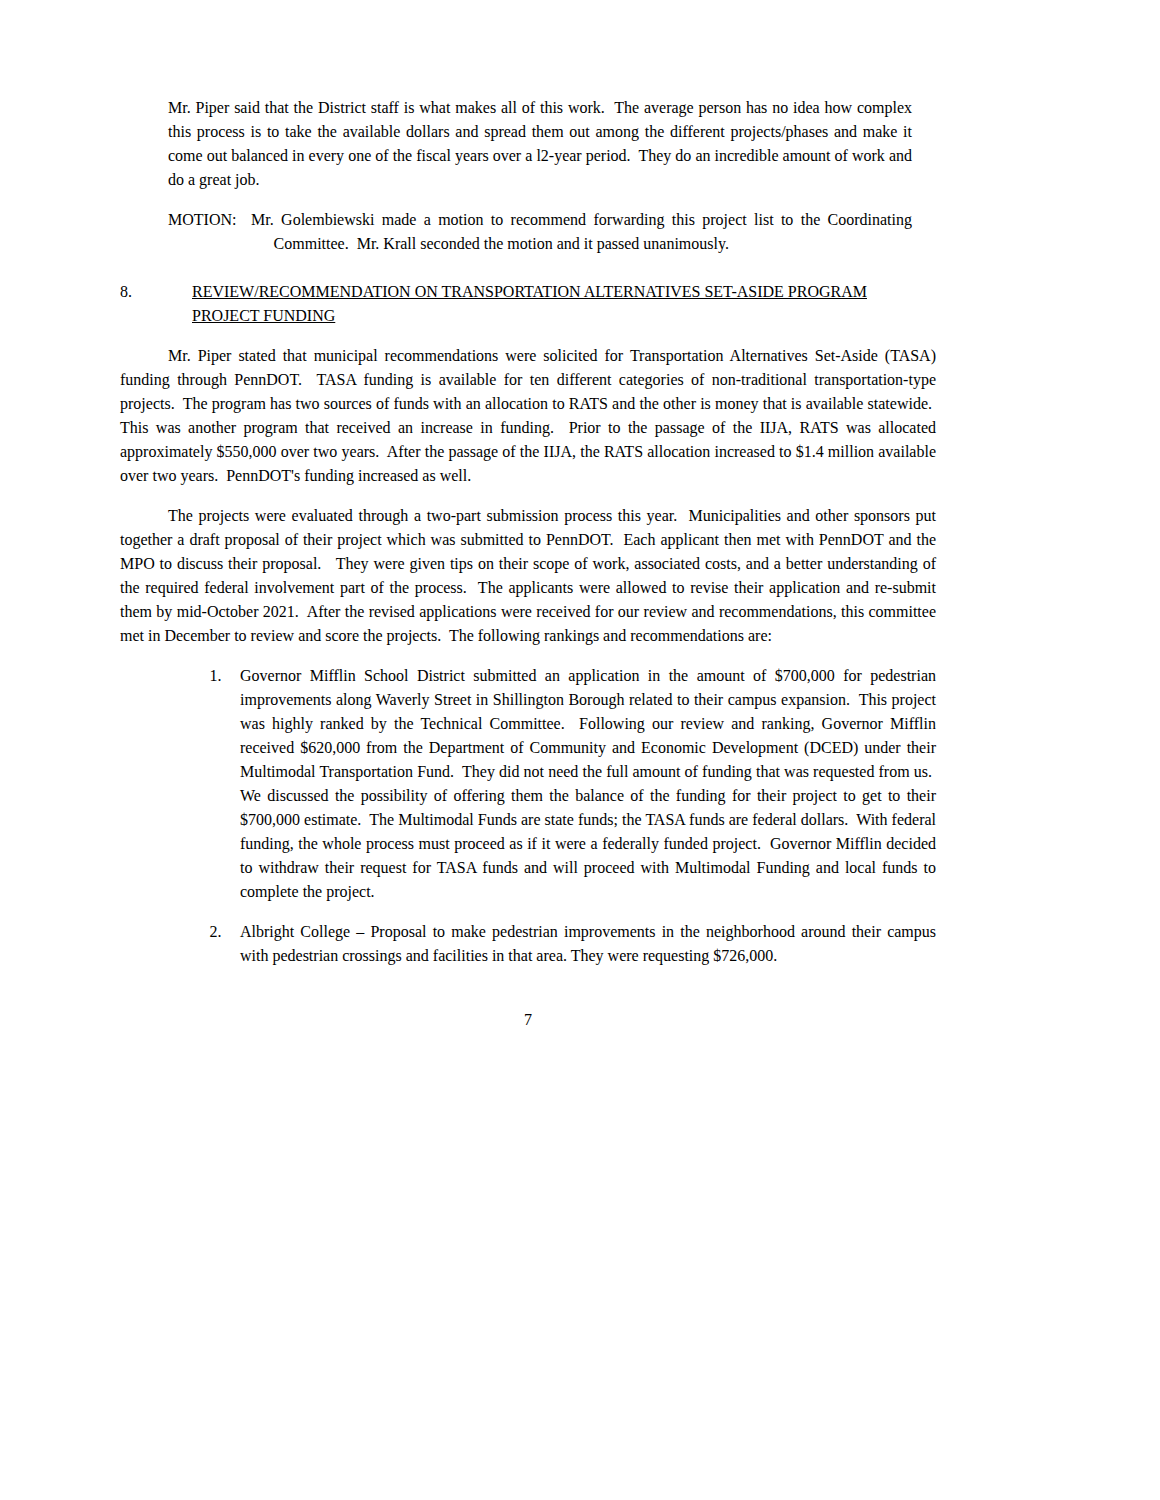Mr. Piper said that the District staff is what makes all of this work. The average person has no idea how complex this process is to take the available dollars and spread them out among the different projects/phases and make it come out balanced in every one of the fiscal years over a l2-year period. They do an incredible amount of work and do a great job.
MOTION: Mr. Golembiewski made a motion to recommend forwarding this project list to the Coordinating Committee. Mr. Krall seconded the motion and it passed unanimously.
8. REVIEW/RECOMMENDATION ON TRANSPORTATION ALTERNATIVES SET-ASIDE PROGRAM PROJECT FUNDING
Mr. Piper stated that municipal recommendations were solicited for Transportation Alternatives Set-Aside (TASA) funding through PennDOT. TASA funding is available for ten different categories of non-traditional transportation-type projects. The program has two sources of funds with an allocation to RATS and the other is money that is available statewide. This was another program that received an increase in funding. Prior to the passage of the IIJA, RATS was allocated approximately $550,000 over two years. After the passage of the IIJA, the RATS allocation increased to $1.4 million available over two years. PennDOT's funding increased as well.
The projects were evaluated through a two-part submission process this year. Municipalities and other sponsors put together a draft proposal of their project which was submitted to PennDOT. Each applicant then met with PennDOT and the MPO to discuss their proposal. They were given tips on their scope of work, associated costs, and a better understanding of the required federal involvement part of the process. The applicants were allowed to revise their application and re-submit them by mid-October 2021. After the revised applications were received for our review and recommendations, this committee met in December to review and score the projects. The following rankings and recommendations are:
Governor Mifflin School District submitted an application in the amount of $700,000 for pedestrian improvements along Waverly Street in Shillington Borough related to their campus expansion. This project was highly ranked by the Technical Committee. Following our review and ranking, Governor Mifflin received $620,000 from the Department of Community and Economic Development (DCED) under their Multimodal Transportation Fund. They did not need the full amount of funding that was requested from us. We discussed the possibility of offering them the balance of the funding for their project to get to their $700,000 estimate. The Multimodal Funds are state funds; the TASA funds are federal dollars. With federal funding, the whole process must proceed as if it were a federally funded project. Governor Mifflin decided to withdraw their request for TASA funds and will proceed with Multimodal Funding and local funds to complete the project.
Albright College – Proposal to make pedestrian improvements in the neighborhood around their campus with pedestrian crossings and facilities in that area. They were requesting $726,000.
7